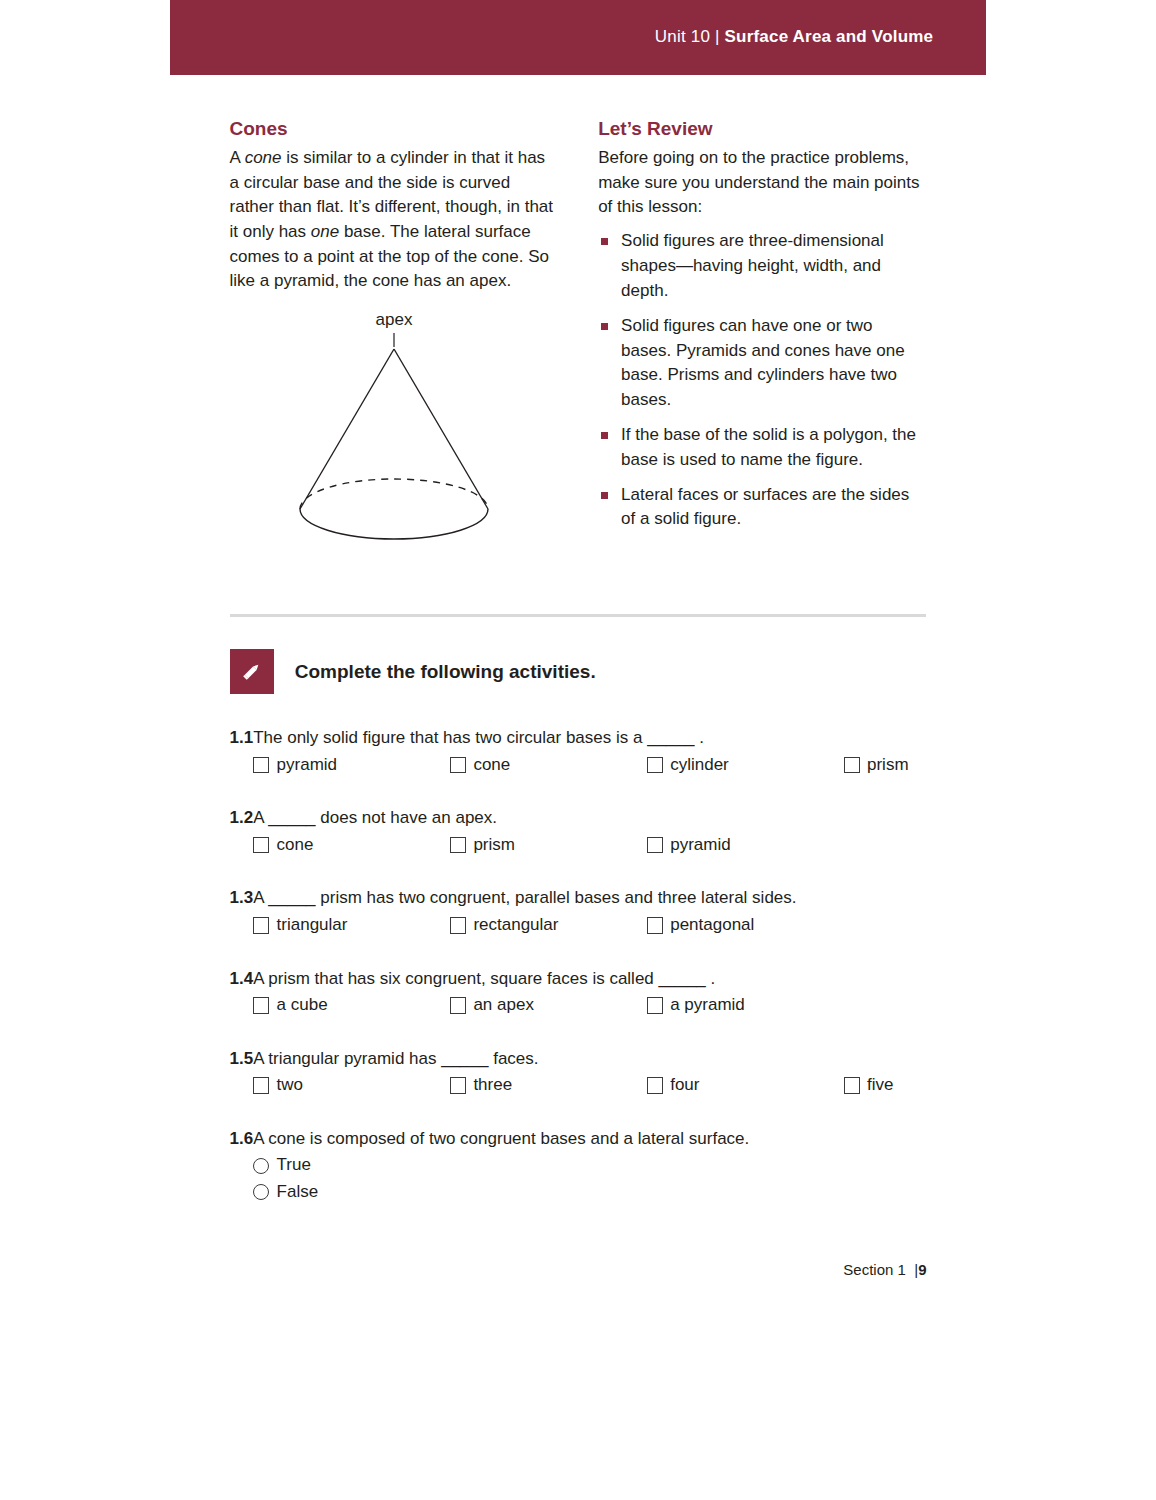Unit 10 | Surface Area and Volume
Cones
A cone is similar to a cylinder in that it has a circular base and the side is curved rather than flat. It’s different, though, in that it only has one base. The lateral surface comes to a point at the top of the cone. So like a pyramid, the cone has an apex.
apex
Let’s Review
Before going on to the practice problems, make sure you understand the main points of this lesson:
Solid figures are three-dimensional shapes—having height, width, and depth.
Solid figures can have one or two bases. Pyramids and cones have one base. Prisms and cylinders have two bases.
If the base of the solid is a polygon, the base is used to name the figure.
Lateral faces or surfaces are the sides of a solid figure.
Complete the following activities.
| 1.1 | The only solid figure that has two circular bases is a _____ . pyramid cone cylinder prism |
| 1.2 | A _____ does not have an apex. cone prism pyramid |
| 1.3 | A _____ prism has two congruent, parallel bases and three lateral sides. triangular rectangular pentagonal |
| 1.4 | A prism that has six congruent, square faces is called _____ . a cube an apex a pyramid |
| 1.5 | A triangular pyramid has _____ faces. two three four five |
| 1.6 | A cone is composed of two congruent bases and a lateral surface. True False |
Section 1 |9